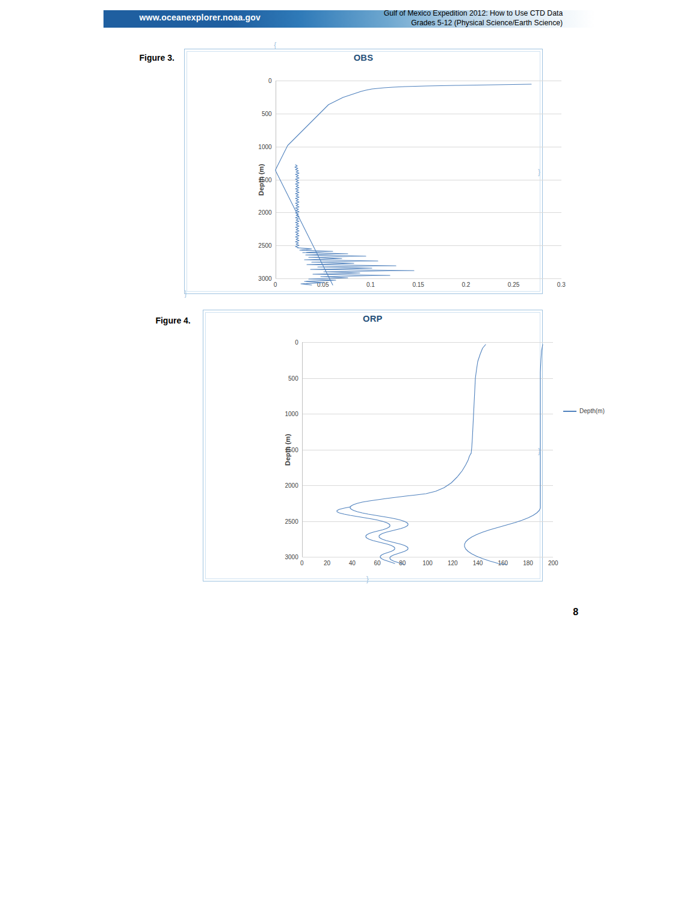www.oceanexplorer.noaa.gov
Gulf of Mexico Expedition 2012: How to Use CTD Data
Grades 5-12 (Physical Science/Earth Science)
Figure 3.
{
OBS
Depth (m)
0
500
1000
1500
2000
2500
3000
0
0.05
0.1
0.15
0.2
0.25
0.3
}
}
Figure 4.
ORP
Depth (m)
0
500
1000
1500
2000
2500
3000
0
20
40
60
80
100
120
140
160
180
200
Depth(m)
}
}
8